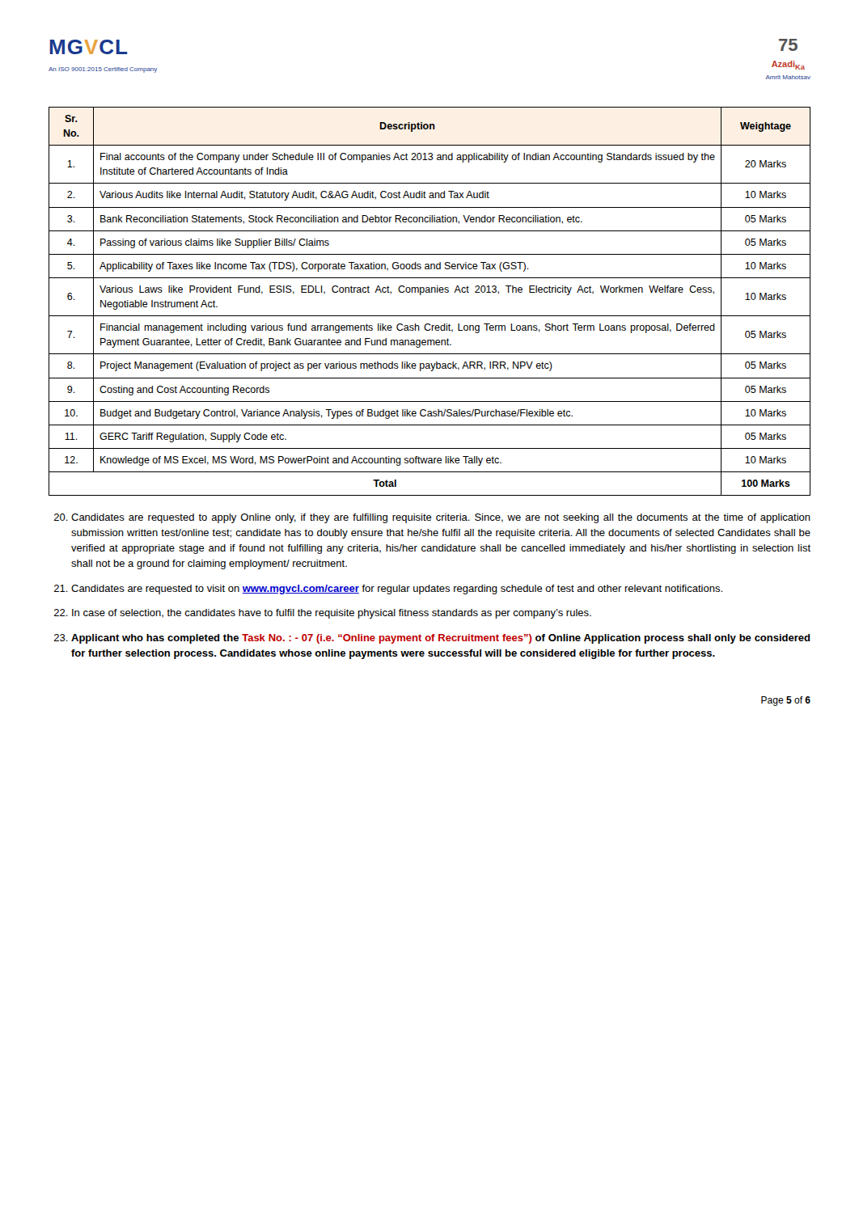MGVCL
An ISO 9001:2015 Certified Company
75
AzadiKa
Amrit Mahotsav
| Sr. No. | Description | Weightage |
| --- | --- | --- |
| 1. | Final accounts of the Company under Schedule III of Companies Act 2013 and applicability of Indian Accounting Standards issued by the Institute of Chartered Accountants of India | 20 Marks |
| 2. | Various Audits like Internal Audit, Statutory Audit, C&AG Audit, Cost Audit and Tax Audit | 10 Marks |
| 3. | Bank Reconciliation Statements, Stock Reconciliation and Debtor Reconciliation, Vendor Reconciliation, etc. | 05 Marks |
| 4. | Passing of various claims like Supplier Bills/ Claims | 05 Marks |
| 5. | Applicability of Taxes like Income Tax (TDS), Corporate Taxation, Goods and Service Tax (GST). | 10 Marks |
| 6. | Various Laws like Provident Fund, ESIS, EDLI, Contract Act, Companies Act 2013, The Electricity Act, Workmen Welfare Cess, Negotiable Instrument Act. | 10 Marks |
| 7. | Financial management including various fund arrangements like Cash Credit, Long Term Loans, Short Term Loans proposal, Deferred Payment Guarantee, Letter of Credit, Bank Guarantee and Fund management. | 05 Marks |
| 8. | Project Management (Evaluation of project as per various methods like payback, ARR, IRR, NPV etc) | 05 Marks |
| 9. | Costing and Cost Accounting Records | 05 Marks |
| 10. | Budget and Budgetary Control, Variance Analysis, Types of Budget like Cash/Sales/Purchase/Flexible etc. | 10 Marks |
| 11. | GERC Tariff Regulation, Supply Code etc. | 05 Marks |
| 12. | Knowledge of MS Excel, MS Word, MS PowerPoint and Accounting software like Tally etc. | 10 Marks |
| Total | 100 Marks |
Candidates are requested to apply Online only, if they are fulfilling requisite criteria. Since, we are not seeking all the documents at the time of application submission written test/online test; candidate has to doubly ensure that he/she fulfil all the requisite criteria. All the documents of selected Candidates shall be verified at appropriate stage and if found not fulfilling any criteria, his/her candidature shall be cancelled immediately and his/her shortlisting in selection list shall not be a ground for claiming employment/ recruitment.
Candidates are requested to visit on www.mgvcl.com/career for regular updates regarding schedule of test and other relevant notifications.
In case of selection, the candidates have to fulfil the requisite physical fitness standards as per company’s rules.
Applicant who has completed the Task No. : - 07 (i.e. “Online payment of Recruitment fees”) of Online Application process shall only be considered for further selection process. Candidates whose online payments were successful will be considered eligible for further process.
Page 5 of 6